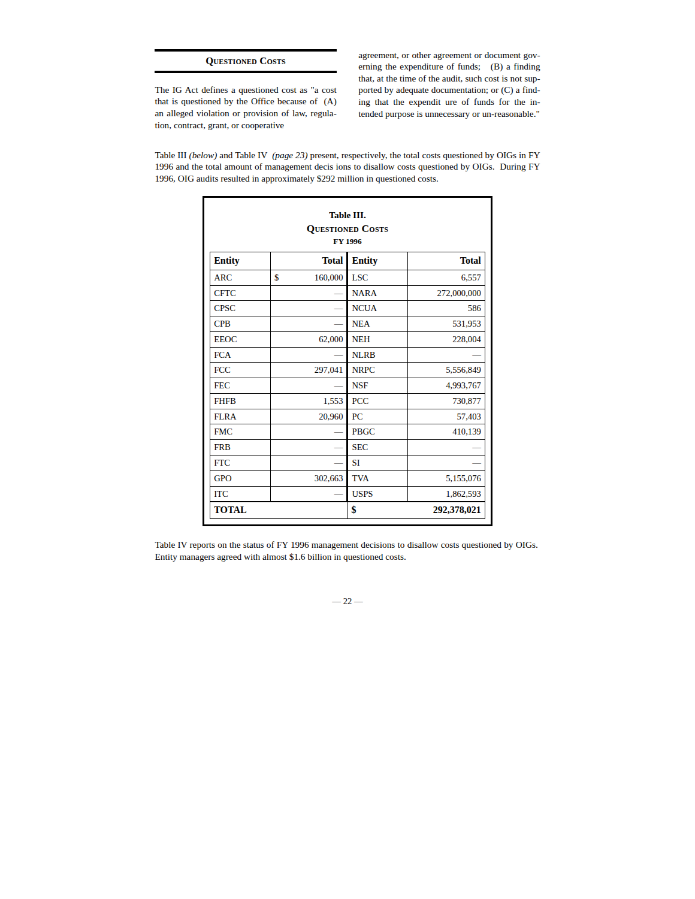Questioned Costs
The IG Act defines a questioned cost as "a cost that is questioned by the Office because of (A) an alleged violation or provision of law, regulation, contract, grant, or cooperative
agreement, or other agreement or document governing the expenditure of funds; (B) a finding that, at the time of the audit, such cost is not supported by adequate documentation; or (C) a finding that the expendit ure of funds for the intended purpose is unnecessary or un-reasonable."
Table III (below) and Table IV (page 23) present, respectively, the total costs questioned by OIGs in FY 1996 and the total amount of management decis ions to disallow costs questioned by OIGs. During FY 1996, OIG audits resulted in approximately $292 million in questioned costs.
Table III.
Questioned Costs
FY 1996
| Entity | Total | Entity | Total |
| --- | --- | --- | --- |
| ARC | $ 160,000 | LSC | 6,557 |
| CFTC | — | NARA | 272,000,000 |
| CPSC | — | NCUA | 586 |
| CPB | — | NEA | 531,953 |
| EEOC | 62,000 | NEH | 228,004 |
| FCA | — | NLRB | — |
| FCC | 297,041 | NRPC | 5,556,849 |
| FEC | — | NSF | 4,993,767 |
| FHFB | 1,553 | PCC | 730,877 |
| FLRA | 20,960 | PC | 57,403 |
| FMC | — | PBGC | 410,139 |
| FRB | — | SEC | — |
| FTC | — | SI | — |
| GPO | 302,663 | TVA | 5,155,076 |
| ITC | — | USPS | 1,862,593 |
| TOTAL | $ 292,378,021 |
Table IV reports on the status of FY 1996 management decisions to disallow costs questioned by OIGs. Entity managers agreed with almost $1.6 billion in questioned costs.
— 22 —